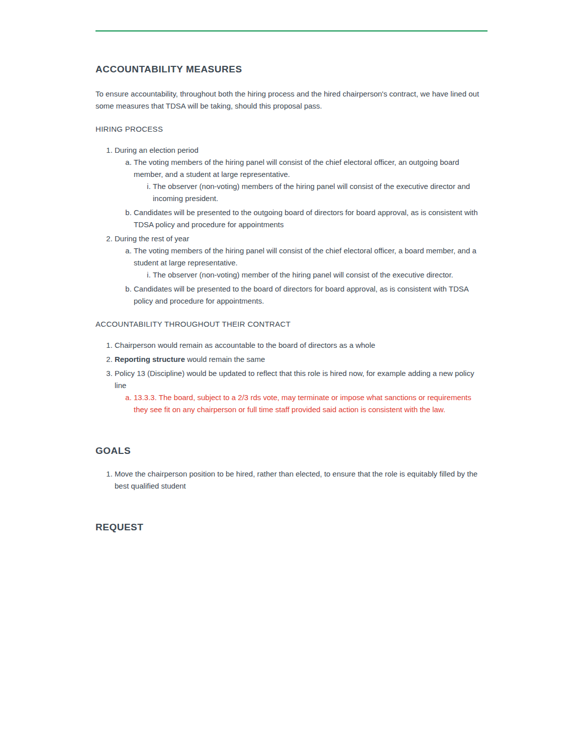ACCOUNTABILITY MEASURES
To ensure accountability, throughout both the hiring process and the hired chairperson's contract, we have lined out some measures that TDSA will be taking, should this proposal pass.
HIRING PROCESS
During an election period
The voting members of the hiring panel will consist of the chief electoral officer, an outgoing board member, and a student at large representative.
The observer (non-voting) members of the hiring panel will consist of the executive director and incoming president.
Candidates will be presented to the outgoing board of directors for board approval, as is consistent with TDSA policy and procedure for appointments
During the rest of year
The voting members of the hiring panel will consist of the chief electoral officer, a board member, and a student at large representative.
The observer (non-voting) member of the hiring panel will consist of the executive director.
Candidates will be presented to the board of directors for board approval, as is consistent with TDSA policy and procedure for appointments.
ACCOUNTABILITY THROUGHOUT THEIR CONTRACT
Chairperson would remain as accountable to the board of directors as a whole
Reporting structure would remain the same
Policy 13 (Discipline) would be updated to reflect that this role is hired now, for example adding a new policy line
13.3.3. The board, subject to a 2/3 rds vote, may terminate or impose what sanctions or requirements they see fit on any chairperson or full time staff provided said action is consistent with the law.
GOALS
Move the chairperson position to be hired, rather than elected, to ensure that the role is equitably filled by the best qualified student
REQUEST